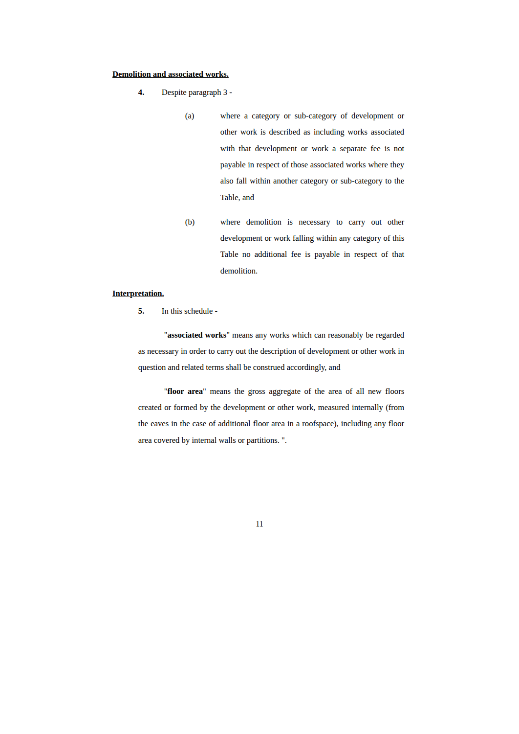Demolition and associated works.
4.
Despite paragraph 3 -
(a)
where a category or sub-category of development or other work is described as including works associated with that development or work a separate fee is not payable in respect of those associated works where they also fall within another category or sub-category to the Table, and
(b)
where demolition is necessary to carry out other development or work falling within any category of this Table no additional fee is payable in respect of that demolition.
Interpretation.
5.
In this schedule -
"associated works" means any works which can reasonably be regarded as necessary in order to carry out the description of development or other work in question and related terms shall be construed accordingly, and
"floor area" means the gross aggregate of the area of all new floors created or formed by the development or other work, measured internally (from the eaves in the case of additional floor area in a roofspace), including any floor area covered by internal walls or partitions. ".
11